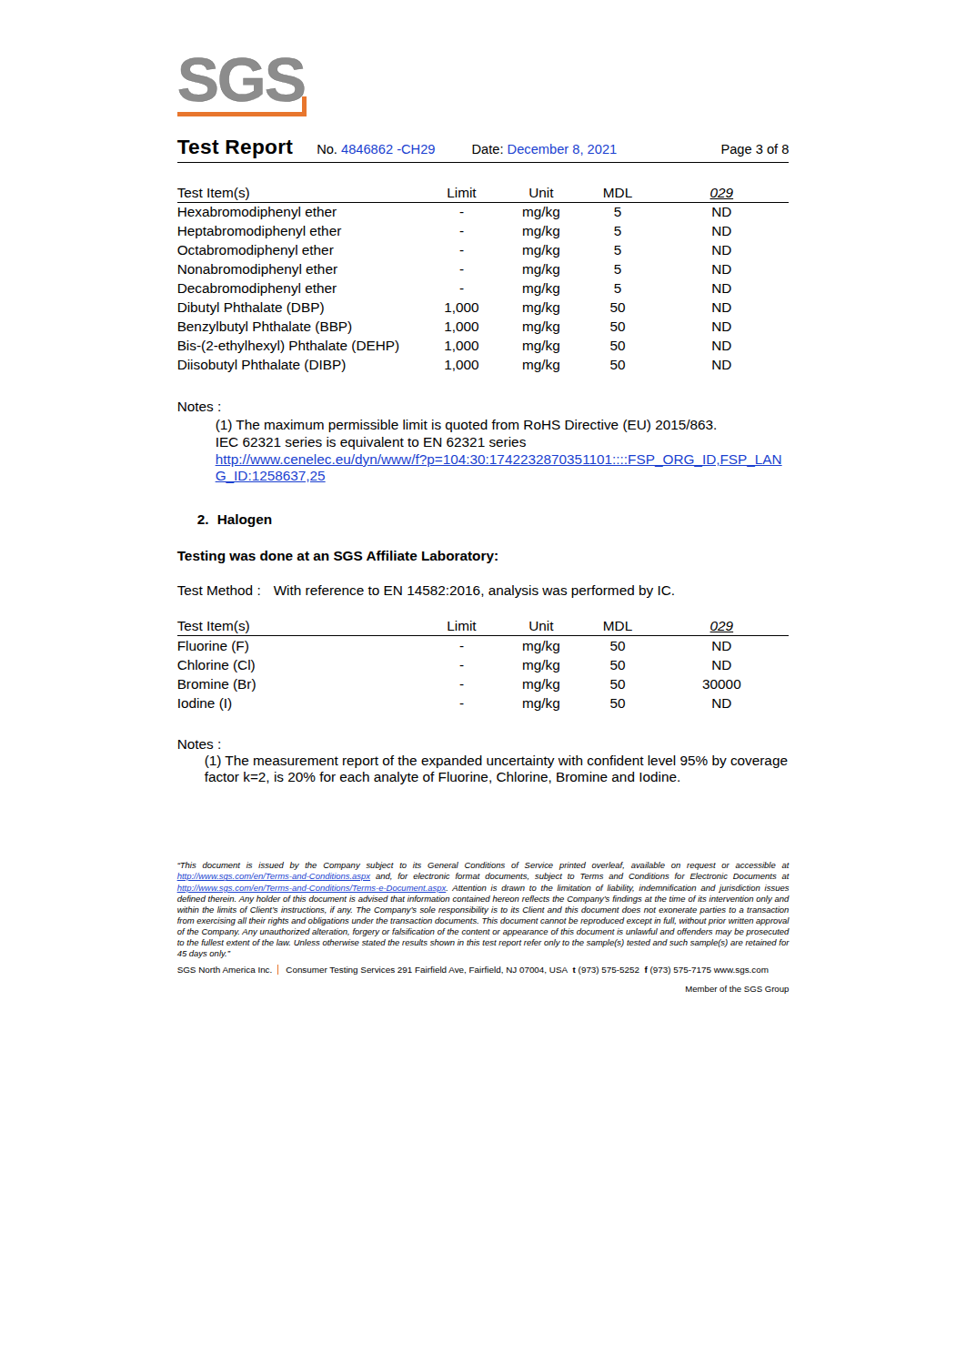SGS
Test Report No. 4846862 -CH29 Date: December 8, 2021 Page 3 of 8
| Test Item(s) | Limit | Unit | MDL | 029 |
| --- | --- | --- | --- | --- |
| Hexabromodiphenyl ether | - | mg/kg | 5 | ND |
| Heptabromodiphenyl ether | - | mg/kg | 5 | ND |
| Octabromodiphenyl ether | - | mg/kg | 5 | ND |
| Nonabromodiphenyl ether | - | mg/kg | 5 | ND |
| Decabromodiphenyl ether | - | mg/kg | 5 | ND |
| Dibutyl Phthalate (DBP) | 1,000 | mg/kg | 50 | ND |
| Benzylbutyl Phthalate (BBP) | 1,000 | mg/kg | 50 | ND |
| Bis-(2-ethylhexyl) Phthalate (DEHP) | 1,000 | mg/kg | 50 | ND |
| Diisobutyl Phthalate (DIBP) | 1,000 | mg/kg | 50 | ND |
Notes :
(1) The maximum permissible limit is quoted from RoHS Directive (EU) 2015/863.
IEC 62321 series is equivalent to EN 62321 series
http://www.cenelec.eu/dyn/www/f?p=104:30:1742232870351101::::FSP_ORG_ID,FSP_LANG_ID:1258637,25
2. Halogen
Testing was done at an SGS Affiliate Laboratory:
Test Method : With reference to EN 14582:2016, analysis was performed by IC.
| Test Item(s) | Limit | Unit | MDL | 029 |
| --- | --- | --- | --- | --- |
| Fluorine (F) | - | mg/kg | 50 | ND |
| Chlorine (Cl) | - | mg/kg | 50 | ND |
| Bromine (Br) | - | mg/kg | 50 | 30000 |
| Iodine (I) | - | mg/kg | 50 | ND |
Notes :
(1) The measurement report of the expanded uncertainty with confident level 95% by coverage factor k=2, is 20% for each analyte of Fluorine, Chlorine, Bromine and Iodine.
“This document is issued by the Company subject to its General Conditions of Service printed overleaf, available on request or accessible at http://www.sgs.com/en/Terms-and-Conditions.aspx and, for electronic format documents, subject to Terms and Conditions for Electronic Documents at http://www.sgs.com/en/Terms-and-Conditions/Terms-e-Document.aspx. Attention is drawn to the limitation of liability, indemnification and jurisdiction issues defined therein. Any holder of this document is advised that information contained hereon reflects the Company’s findings at the time of its intervention only and within the limits of Client’s instructions, if any. The Company’s sole responsibility is to its Client and this document does not exonerate parties to a transaction from exercising all their rights and obligations under the transaction documents. This document cannot be reproduced except in full, without prior written approval of the Company. Any unauthorized alteration, forgery or falsification of the content or appearance of this document is unlawful and offenders may be prosecuted to the fullest extent of the law. Unless otherwise stated the results shown in this test report refer only to the sample(s) tested and such sample(s) are retained for 45 days only.”
SGS North America Inc. Consumer Testing Services 291 Fairfield Ave, Fairfield, NJ 07004, USA t (973) 575-5252 f (973) 575-7175 www.sgs.com
Member of the SGS Group